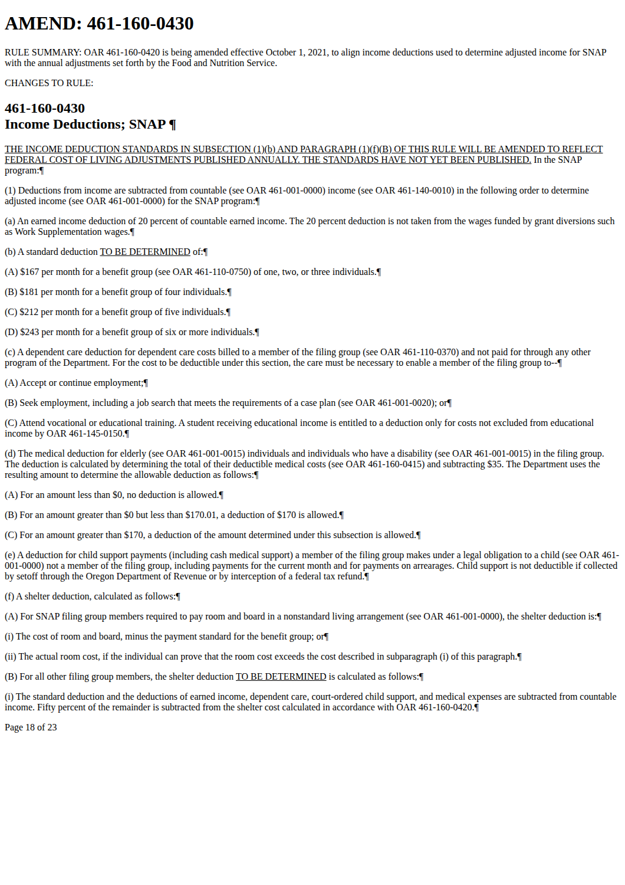AMEND: 461-160-0430
RULE SUMMARY: OAR 461-160-0420 is being amended effective October 1, 2021, to align income deductions used to determine adjusted income for SNAP with the annual adjustments set forth by the Food and Nutrition Service.
CHANGES TO RULE:
461-160-0430
Income Deductions; SNAP ¶
THE INCOME DEDUCTION STANDARDS IN SUBSECTION (1)(b) AND PARAGRAPH (1)(f)(B) OF THIS RULE WILL BE AMENDED TO REFLECT FEDERAL COST OF LIVING ADJUSTMENTS PUBLISHED ANNUALLY. THE STANDARDS HAVE NOT YET BEEN PUBLISHED. In the SNAP program:¶
(1) Deductions from income are subtracted from countable (see OAR 461-001-0000) income (see OAR 461-140-0010) in the following order to determine adjusted income (see OAR 461-001-0000) for the SNAP program:¶
(a) An earned income deduction of 20 percent of countable earned income. The 20 percent deduction is not taken from the wages funded by grant diversions such as Work Supplementation wages.¶
(b) A standard deduction TO BE DETERMINED of:¶
(A) $167 per month for a benefit group (see OAR 461-110-0750) of one, two, or three individuals.¶
(B) $181 per month for a benefit group of four individuals.¶
(C) $212 per month for a benefit group of five individuals.¶
(D) $243 per month for a benefit group of six or more individuals.¶
(c) A dependent care deduction for dependent care costs billed to a member of the filing group (see OAR 461-110-0370) and not paid for through any other program of the Department. For the cost to be deductible under this section, the care must be necessary to enable a member of the filing group to--¶
(A) Accept or continue employment;¶
(B) Seek employment, including a job search that meets the requirements of a case plan (see OAR 461-001-0020); or¶
(C) Attend vocational or educational training. A student receiving educational income is entitled to a deduction only for costs not excluded from educational income by OAR 461-145-0150.¶
(d) The medical deduction for elderly (see OAR 461-001-0015) individuals and individuals who have a disability (see OAR 461-001-0015) in the filing group. The deduction is calculated by determining the total of their deductible medical costs (see OAR 461-160-0415) and subtracting $35. The Department uses the resulting amount to determine the allowable deduction as follows:¶
(A) For an amount less than $0, no deduction is allowed.¶
(B) For an amount greater than $0 but less than $170.01, a deduction of $170 is allowed.¶
(C) For an amount greater than $170, a deduction of the amount determined under this subsection is allowed.¶
(e) A deduction for child support payments (including cash medical support) a member of the filing group makes under a legal obligation to a child (see OAR 461-001-0000) not a member of the filing group, including payments for the current month and for payments on arrearages. Child support is not deductible if collected by setoff through the Oregon Department of Revenue or by interception of a federal tax refund.¶
(f) A shelter deduction, calculated as follows:¶
(A) For SNAP filing group members required to pay room and board in a nonstandard living arrangement (see OAR 461-001-0000), the shelter deduction is:¶
(i) The cost of room and board, minus the payment standard for the benefit group; or¶
(ii) The actual room cost, if the individual can prove that the room cost exceeds the cost described in subparagraph (i) of this paragraph.¶
(B) For all other filing group members, the shelter deduction TO BE DETERMINED is calculated as follows:¶
(i) The standard deduction and the deductions of earned income, dependent care, court-ordered child support, and medical expenses are subtracted from countable income. Fifty percent of the remainder is subtracted from the shelter cost calculated in accordance with OAR 461-160-0420.¶
Page 18 of 23